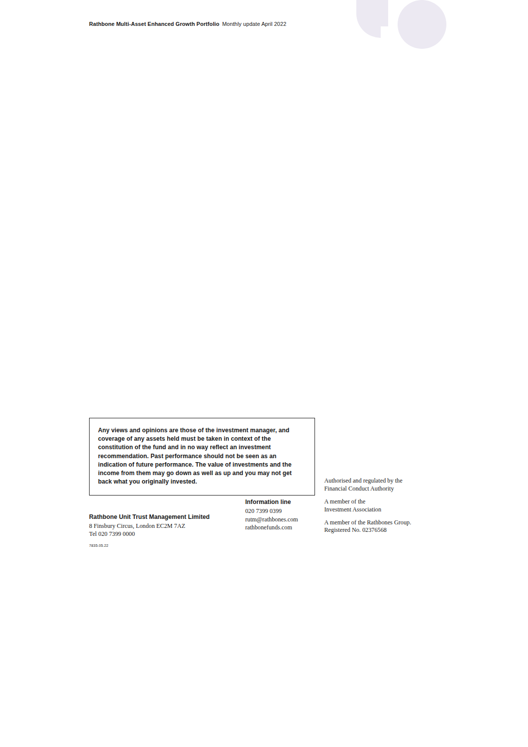Rathbone Multi-Asset Enhanced Growth Portfolio Monthly update April 2022
Any views and opinions are those of the investment manager, and coverage of any assets held must be taken in context of the constitution of the fund and in no way reflect an investment recommendation. Past performance should not be seen as an indication of future performance. The value of investments and the income from them may go down as well as up and you may not get back what you originally invested.
Rathbone Unit Trust Management Limited
8 Finsbury Circus, London EC2M 7AZ
Tel 020 7399 0000
Information line
020 7399 0399
rutm@rathbones.com
rathbonefunds.com
Authorised and regulated by the
Financial Conduct Authority
A member of the
Investment Association
A member of the Rathbones Group.
Registered No. 02376568
7835.05.22